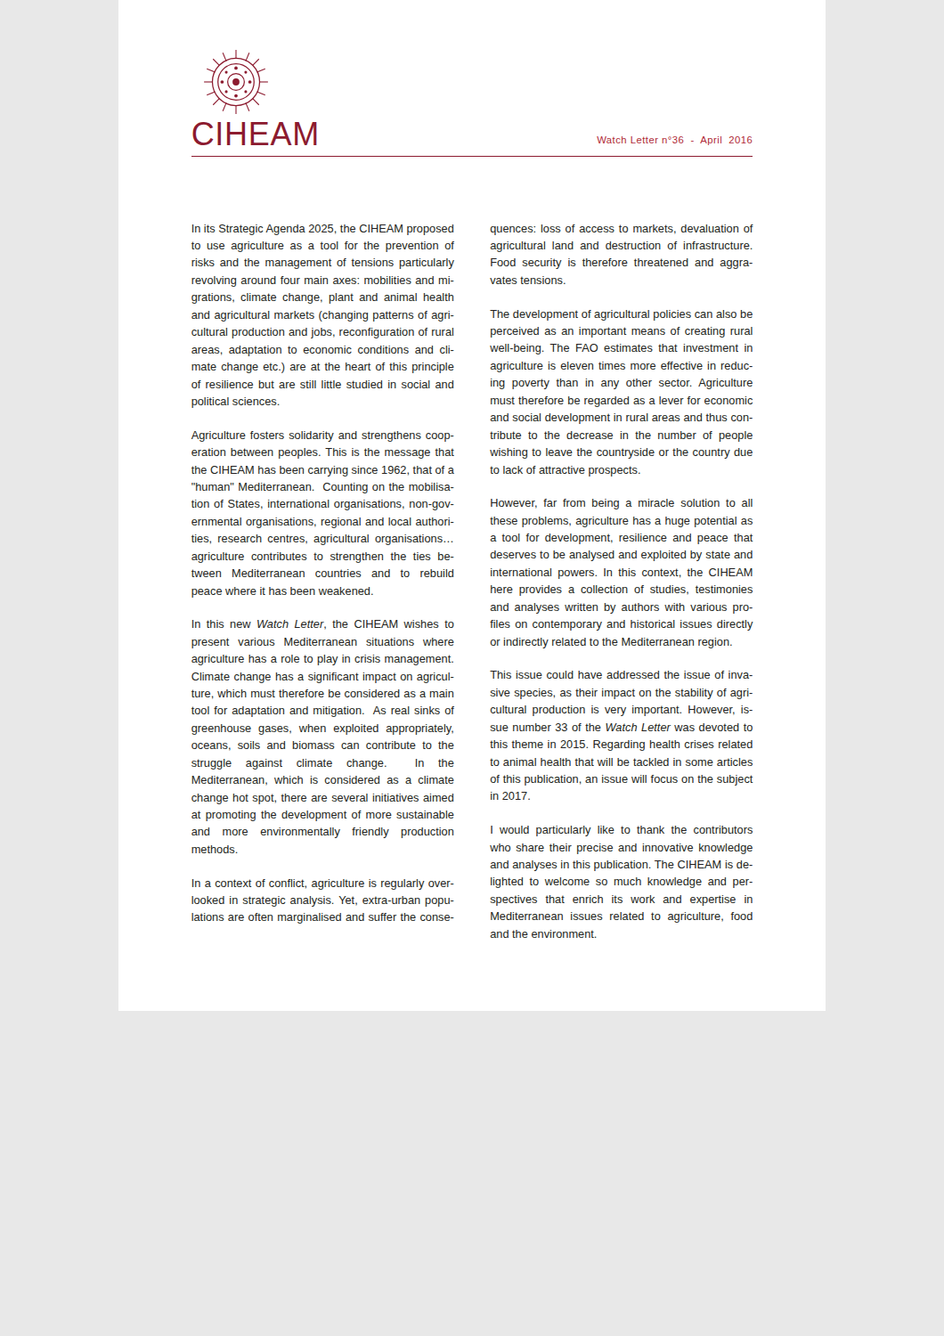CIHEAM
Watch Letter n°36 - April 2016
In its Strategic Agenda 2025, the CIHEAM proposed to use agriculture as a tool for the prevention of risks and the management of tensions particularly revolving around four main axes: mobilities and migrations, climate change, plant and animal health and agricultural markets (changing patterns of agricultural production and jobs, reconfiguration of rural areas, adaptation to economic conditions and climate change etc.) are at the heart of this principle of resilience but are still little studied in social and political sciences.
Agriculture fosters solidarity and strengthens cooperation between peoples. This is the message that the CIHEAM has been carrying since 1962, that of a "human" Mediterranean. Counting on the mobilisation of States, international organisations, non-governmental organisations, regional and local authorities, research centres, agricultural organisations… agriculture contributes to strengthen the ties between Mediterranean countries and to rebuild peace where it has been weakened.
In this new Watch Letter, the CIHEAM wishes to present various Mediterranean situations where agriculture has a role to play in crisis management. Climate change has a significant impact on agriculture, which must therefore be considered as a main tool for adaptation and mitigation. As real sinks of greenhouse gases, when exploited appropriately, oceans, soils and biomass can contribute to the struggle against climate change. In the Mediterranean, which is considered as a climate change hot spot, there are several initiatives aimed at promoting the development of more sustainable and more environmentally friendly production methods.
In a context of conflict, agriculture is regularly overlooked in strategic analysis. Yet, extra-urban populations are often marginalised and suffer the consequences: loss of access to markets, devaluation of agricultural land and destruction of infrastructure. Food security is therefore threatened and aggravates tensions.
The development of agricultural policies can also be perceived as an important means of creating rural well-being. The FAO estimates that investment in agriculture is eleven times more effective in reducing poverty than in any other sector. Agriculture must therefore be regarded as a lever for economic and social development in rural areas and thus contribute to the decrease in the number of people wishing to leave the countryside or the country due to lack of attractive prospects.
However, far from being a miracle solution to all these problems, agriculture has a huge potential as a tool for development, resilience and peace that deserves to be analysed and exploited by state and international powers. In this context, the CIHEAM here provides a collection of studies, testimonies and analyses written by authors with various profiles on contemporary and historical issues directly or indirectly related to the Mediterranean region.
This issue could have addressed the issue of invasive species, as their impact on the stability of agricultural production is very important. However, issue number 33 of the Watch Letter was devoted to this theme in 2015. Regarding health crises related to animal health that will be tackled in some articles of this publication, an issue will focus on the subject in 2017.
I would particularly like to thank the contributors who share their precise and innovative knowledge and analyses in this publication. The CIHEAM is delighted to welcome so much knowledge and perspectives that enrich its work and expertise in Mediterranean issues related to agriculture, food and the environment.